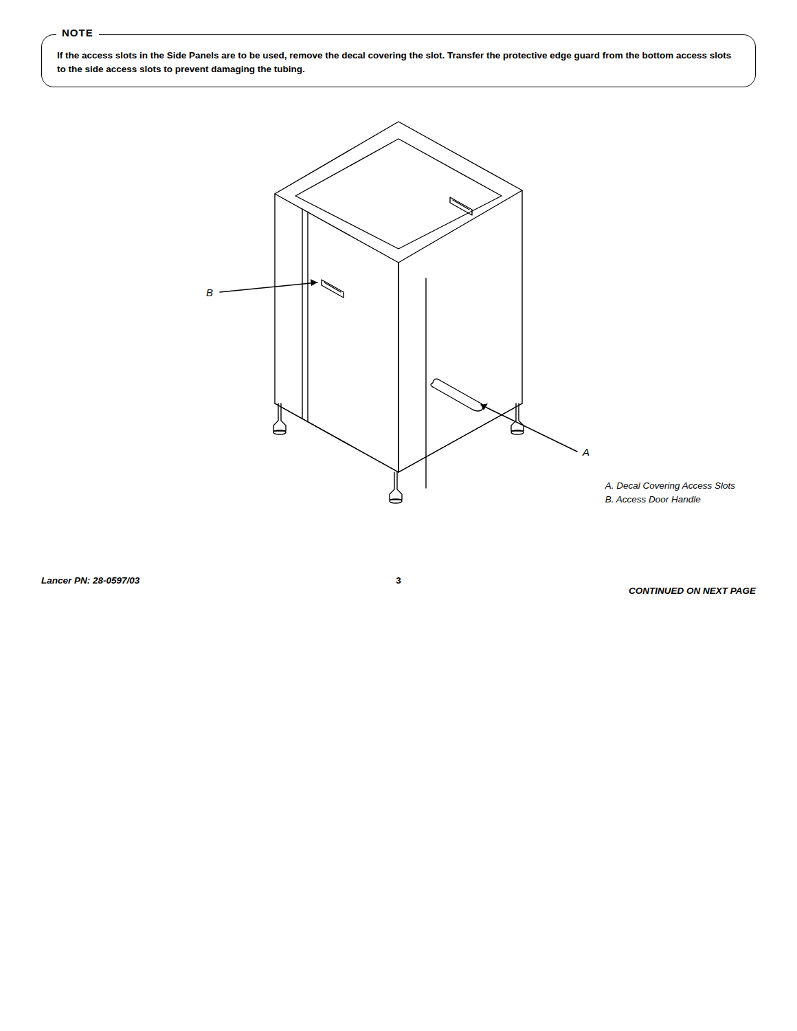NOTE
If the access slots in the Side Panels are to be used, remove the decal covering the slot. Transfer the protective edge guard from the bottom access slots to the side access slots to prevent damaging the tubing.
B A
A. Decal Covering Access Slots
B. Access Door Handle
Lancer PN: 28-0597/03
3
CONTINUED ON NEXT PAGE